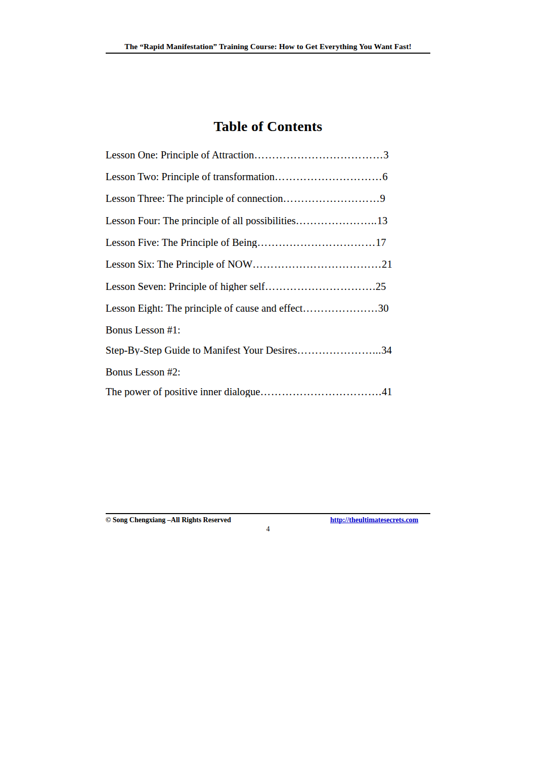The “Rapid Manifestation” Training Course: How to Get Everything You Want Fast!
Table of Contents
Lesson One: Principle of Attraction………………………………3
Lesson Two: Principle of transformation…………………………6
Lesson Three: The principle of connection………………………9
Lesson Four: The principle of all possibilities………………….. 13
Lesson Five: The Principle of Being……………………………17
Lesson Six: The Principle of NOW………………………………21
Lesson Seven: Principle of higher self…………………………. 25
Lesson Eight: The principle of cause and effect…………………30
Bonus Lesson #1:
Step-By-Step Guide to Manifest Your Desires…………………... 34
Bonus Lesson #2:
The power of positive inner dialogue……………………………. 41
© Song Chengxiang –All Rights Reserved http://theultimatesecrets.com
4